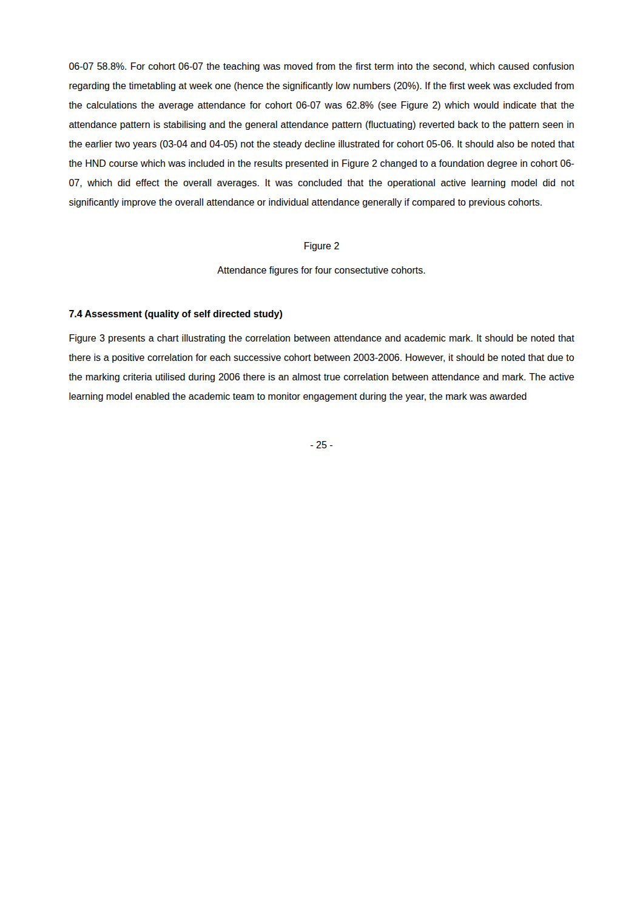06-07 58.8%. For cohort 06-07 the teaching was moved from the first term into the second, which caused confusion regarding the timetabling at week one (hence the significantly low numbers (20%). If the first week was excluded from the calculations the average attendance for cohort 06-07 was 62.8% (see Figure 2) which would indicate that the attendance pattern is stabilising and the general attendance pattern (fluctuating) reverted back to the pattern seen in the earlier two years (03-04 and 04-05) not the steady decline illustrated for cohort 05-06. It should also be noted that the HND course which was included in the results presented in Figure 2 changed to a foundation degree in cohort 06-07, which did effect the overall averages. It was concluded that the operational active learning model did not significantly improve the overall attendance or individual attendance generally if compared to previous cohorts.
Figure 2
Attendance figures for four consectutive cohorts.
7.4 Assessment (quality of self directed study)
Figure 3 presents a chart illustrating the correlation between attendance and academic mark. It should be noted that there is a positive correlation for each successive cohort between 2003-2006. However, it should be noted that due to the marking criteria utilised during 2006 there is an almost true correlation between attendance and mark. The active learning model enabled the academic team to monitor engagement during the year, the mark was awarded
- 25 -